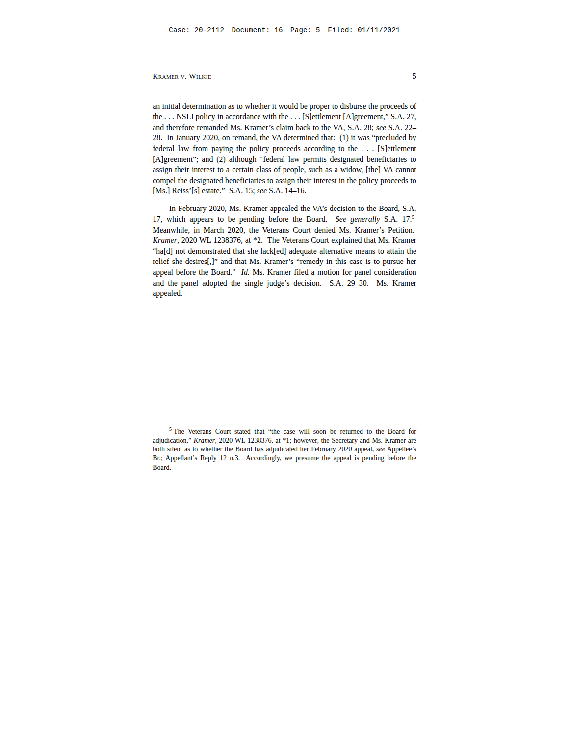Case: 20-2112 Document: 16 Page: 5 Filed: 01/11/2021
Kramer v. Wilkie
5
an initial determination as to whether it would be proper to disburse the proceeds of the . . . NSLI policy in accordance with the . . . [S]ettlement [A]greement,” S.A. 27, and therefore remanded Ms. Kramer’s claim back to the VA, S.A. 28; see S.A. 22–28. In January 2020, on remand, the VA determined that: (1) it was “precluded by federal law from paying the policy proceeds according to the . . . [S]ettlement [A]greement”; and (2) although “federal law permits designated beneficiaries to assign their interest to a certain class of people, such as a widow, [the] VA cannot compel the designated beneficiaries to assign their interest in the policy proceeds to [Ms.] Reiss’[s] estate.” S.A. 15; see S.A. 14–16.
In February 2020, Ms. Kramer appealed the VA’s decision to the Board, S.A. 17, which appears to be pending before the Board. See generally S.A. 17.5 Meanwhile, in March 2020, the Veterans Court denied Ms. Kramer’s Petition. Kramer, 2020 WL 1238376, at *2. The Veterans Court explained that Ms. Kramer “ha[d] not demonstrated that she lack[ed] adequate alternative means to attain the relief she desires[,]” and that Ms. Kramer’s “remedy in this case is to pursue her appeal before the Board.” Id. Ms. Kramer filed a motion for panel consideration and the panel adopted the single judge’s decision. S.A. 29–30. Ms. Kramer appealed.
5The Veterans Court stated that “the case will soon be returned to the Board for adjudication,” Kramer, 2020 WL 1238376, at *1; however, the Secretary and Ms. Kramer are both silent as to whether the Board has adjudicated her February 2020 appeal, see Appellee’s Br.; Appellant’s Reply 12 n.3. Accordingly, we presume the appeal is pending before the Board.